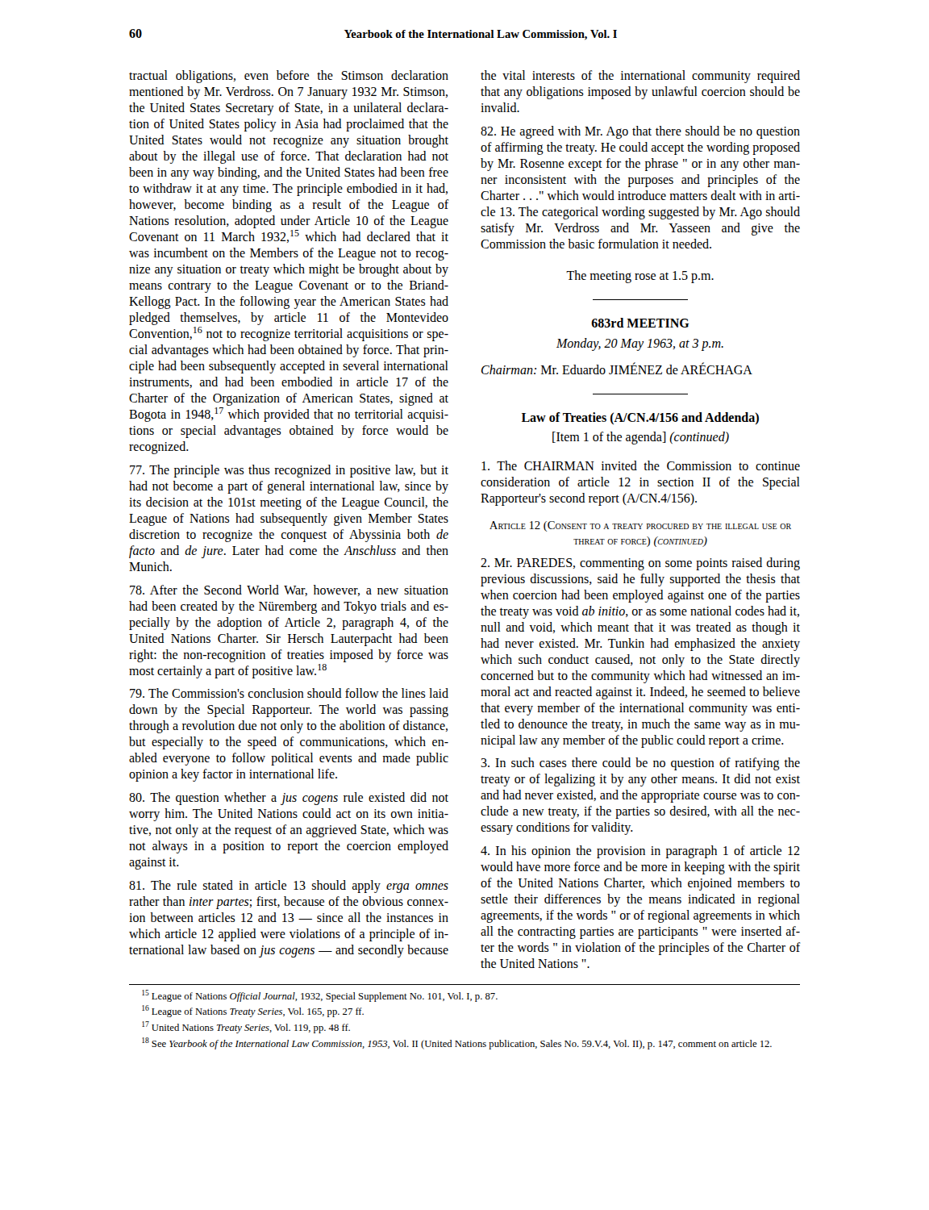60 Yearbook of the International Law Commission, Vol. I
tractual obligations, even before the Stimson declaration mentioned by Mr. Verdross. On 7 January 1932 Mr. Stimson, the United States Secretary of State, in a unilateral declaration of United States policy in Asia had proclaimed that the United States would not recognize any situation brought about by the illegal use of force. That declaration had not been in any way binding, and the United States had been free to withdraw it at any time. The principle embodied in it had, however, become binding as a result of the League of Nations resolution, adopted under Article 10 of the League Covenant on 11 March 1932,15 which had declared that it was incumbent on the Members of the League not to recognize any situation or treaty which might be brought about by means contrary to the League Covenant or to the Briand-Kellogg Pact. In the following year the American States had pledged themselves, by article 11 of the Montevideo Convention,16 not to recognize territorial acquisitions or special advantages which had been obtained by force. That principle had been subsequently accepted in several international instruments, and had been embodied in article 17 of the Charter of the Organization of American States, signed at Bogota in 1948,17 which provided that no territorial acquisitions or special advantages obtained by force would be recognized.
77. The principle was thus recognized in positive law, but it had not become a part of general international law, since by its decision at the 101st meeting of the League Council, the League of Nations had subsequently given Member States discretion to recognize the conquest of Abyssinia both de facto and de jure. Later had come the Anschluss and then Munich.
78. After the Second World War, however, a new situation had been created by the Nüremberg and Tokyo trials and especially by the adoption of Article 2, paragraph 4, of the United Nations Charter. Sir Hersch Lauterpacht had been right: the non-recognition of treaties imposed by force was most certainly a part of positive law.18
79. The Commission's conclusion should follow the lines laid down by the Special Rapporteur. The world was passing through a revolution due not only to the abolition of distance, but especially to the speed of communications, which enabled everyone to follow political events and made public opinion a key factor in international life.
80. The question whether a jus cogens rule existed did not worry him. The United Nations could act on its own initiative, not only at the request of an aggrieved State, which was not always in a position to report the coercion employed against it.
81. The rule stated in article 13 should apply erga omnes rather than inter partes; first, because of the obvious connexion between articles 12 and 13 — since all the instances in which article 12 applied were violations of a principle of international law based on jus cogens — and secondly because the vital interests of the international community required that any obligations imposed by unlawful coercion should be invalid.
82. He agreed with Mr. Ago that there should be no question of affirming the treaty. He could accept the wording proposed by Mr. Rosenne except for the phrase " or in any other manner inconsistent with the purposes and principles of the Charter . . ." which would introduce matters dealt with in article 13. The categorical wording suggested by Mr. Ago should satisfy Mr. Verdross and Mr. Yasseen and give the Commission the basic formulation it needed.
The meeting rose at 1.5 p.m.
683rd MEETING
Monday, 20 May 1963, at 3 p.m.
Chairman: Mr. Eduardo JIMÉNEZ de ARÉCHAGA
Law of Treaties (A/CN.4/156 and Addenda)
[Item 1 of the agenda] (continued)
1. The CHAIRMAN invited the Commission to continue consideration of article 12 in section II of the Special Rapporteur's second report (A/CN.4/156).
Article 12 (Consent to a treaty procured by the illegal use or threat of force) (continued)
2. Mr. PAREDES, commenting on some points raised during previous discussions, said he fully supported the thesis that when coercion had been employed against one of the parties the treaty was void ab initio, or as some national codes had it, null and void, which meant that it was treated as though it had never existed. Mr. Tunkin had emphasized the anxiety which such conduct caused, not only to the State directly concerned but to the community which had witnessed an immoral act and reacted against it. Indeed, he seemed to believe that every member of the international community was entitled to denounce the treaty, in much the same way as in municipal law any member of the public could report a crime.
3. In such cases there could be no question of ratifying the treaty or of legalizing it by any other means. It did not exist and had never existed, and the appropriate course was to conclude a new treaty, if the parties so desired, with all the necessary conditions for validity.
4. In his opinion the provision in paragraph 1 of article 12 would have more force and be more in keeping with the spirit of the United Nations Charter, which enjoined members to settle their differences by the means indicated in regional agreements, if the words " or of regional agreements in which all the contracting parties are participants " were inserted after the words " in violation of the principles of the Charter of the United Nations ".
15 League of Nations Official Journal, 1932, Special Supplement No. 101, Vol. I, p. 87.
16 League of Nations Treaty Series, Vol. 165, pp. 27 ff.
17 United Nations Treaty Series, Vol. 119, pp. 48 ff.
18 See Yearbook of the International Law Commission, 1953, Vol. II (United Nations publication, Sales No. 59.V.4, Vol. II), p. 147, comment on article 12.